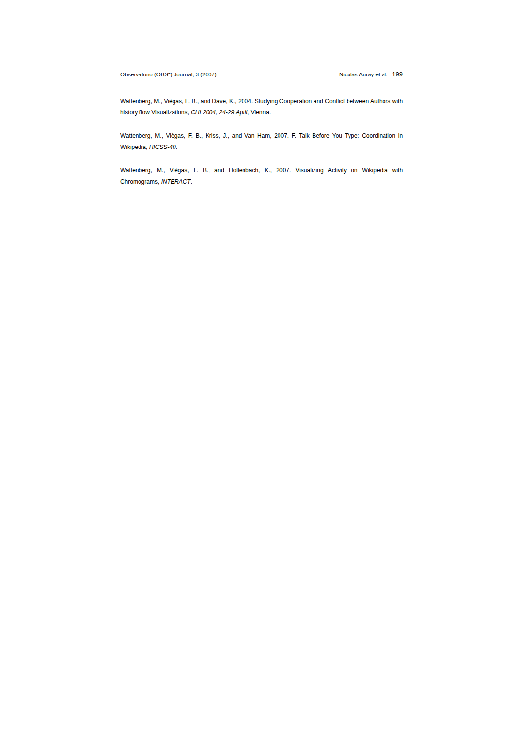Observatorio (OBS*) Journal, 3 (2007) Nicolas Auray et al. 199
Wattenberg, M., Viègas, F. B., and Dave, K., 2004. Studying Cooperation and Conflict between Authors with history flow Visualizations, CHI 2004, 24-29 April, Vienna.
Wattenberg, M., Viègas, F. B., Kriss, J., and Van Ham, 2007. F. Talk Before You Type: Coordination in Wikipedia, HICSS-40.
Wattenberg, M., Viègas, F. B., and Hollenbach, K., 2007. Visualizing Activity on Wikipedia with Chromograms, INTERACT.